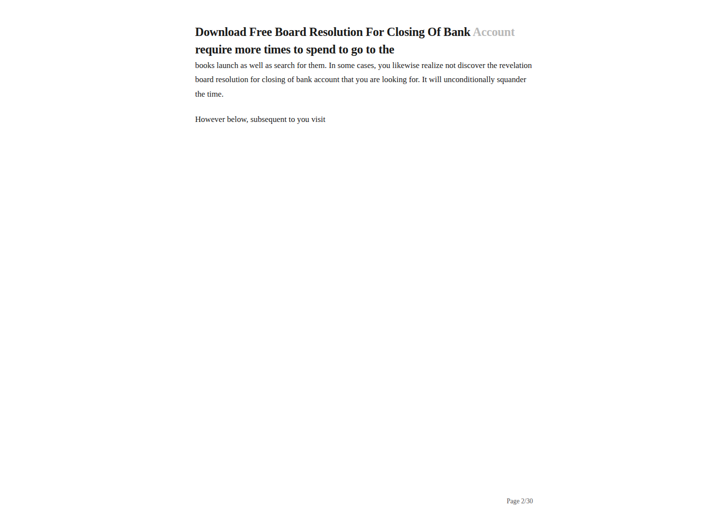Download Free Board Resolution For Closing Of Bank Account require more times to spend to go to the
books launch as well as search for them. In some cases, you likewise realize not discover the revelation board resolution for closing of bank account that you are looking for. It will unconditionally squander the time.
However below, subsequent to you visit
Page 2/30